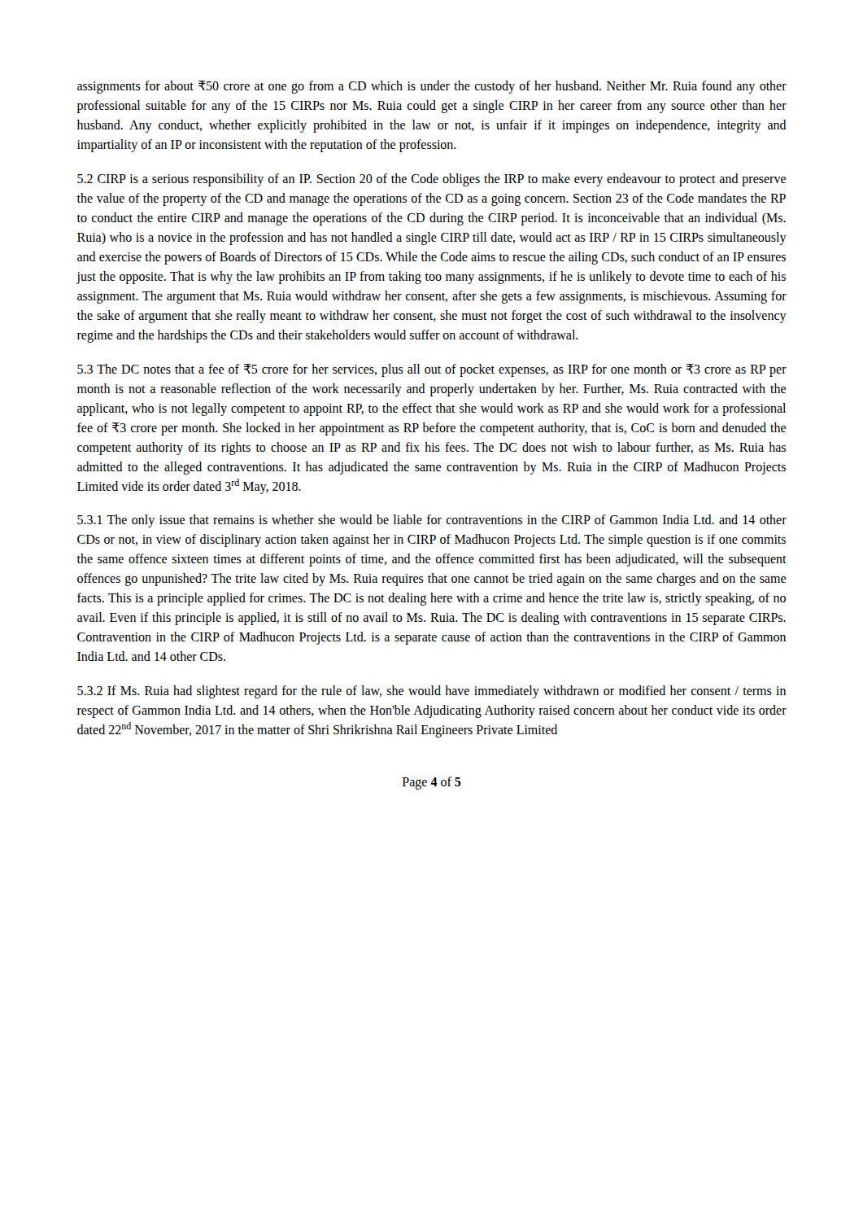assignments for about ₹50 crore at one go from a CD which is under the custody of her husband. Neither Mr. Ruia found any other professional suitable for any of the 15 CIRPs nor Ms. Ruia could get a single CIRP in her career from any source other than her husband. Any conduct, whether explicitly prohibited in the law or not, is unfair if it impinges on independence, integrity and impartiality of an IP or inconsistent with the reputation of the profession.
5.2 CIRP is a serious responsibility of an IP. Section 20 of the Code obliges the IRP to make every endeavour to protect and preserve the value of the property of the CD and manage the operations of the CD as a going concern. Section 23 of the Code mandates the RP to conduct the entire CIRP and manage the operations of the CD during the CIRP period. It is inconceivable that an individual (Ms. Ruia) who is a novice in the profession and has not handled a single CIRP till date, would act as IRP / RP in 15 CIRPs simultaneously and exercise the powers of Boards of Directors of 15 CDs. While the Code aims to rescue the ailing CDs, such conduct of an IP ensures just the opposite. That is why the law prohibits an IP from taking too many assignments, if he is unlikely to devote time to each of his assignment. The argument that Ms. Ruia would withdraw her consent, after she gets a few assignments, is mischievous. Assuming for the sake of argument that she really meant to withdraw her consent, she must not forget the cost of such withdrawal to the insolvency regime and the hardships the CDs and their stakeholders would suffer on account of withdrawal.
5.3 The DC notes that a fee of ₹5 crore for her services, plus all out of pocket expenses, as IRP for one month or ₹3 crore as RP per month is not a reasonable reflection of the work necessarily and properly undertaken by her. Further, Ms. Ruia contracted with the applicant, who is not legally competent to appoint RP, to the effect that she would work as RP and she would work for a professional fee of ₹3 crore per month. She locked in her appointment as RP before the competent authority, that is, CoC is born and denuded the competent authority of its rights to choose an IP as RP and fix his fees. The DC does not wish to labour further, as Ms. Ruia has admitted to the alleged contraventions. It has adjudicated the same contravention by Ms. Ruia in the CIRP of Madhucon Projects Limited vide its order dated 3rd May, 2018.
5.3.1 The only issue that remains is whether she would be liable for contraventions in the CIRP of Gammon India Ltd. and 14 other CDs or not, in view of disciplinary action taken against her in CIRP of Madhucon Projects Ltd. The simple question is if one commits the same offence sixteen times at different points of time, and the offence committed first has been adjudicated, will the subsequent offences go unpunished? The trite law cited by Ms. Ruia requires that one cannot be tried again on the same charges and on the same facts. This is a principle applied for crimes. The DC is not dealing here with a crime and hence the trite law is, strictly speaking, of no avail. Even if this principle is applied, it is still of no avail to Ms. Ruia. The DC is dealing with contraventions in 15 separate CIRPs. Contravention in the CIRP of Madhucon Projects Ltd. is a separate cause of action than the contraventions in the CIRP of Gammon India Ltd. and 14 other CDs.
5.3.2 If Ms. Ruia had slightest regard for the rule of law, she would have immediately withdrawn or modified her consent / terms in respect of Gammon India Ltd. and 14 others, when the Hon'ble Adjudicating Authority raised concern about her conduct vide its order dated 22nd November, 2017 in the matter of Shri Shrikrishna Rail Engineers Private Limited
Page 4 of 5